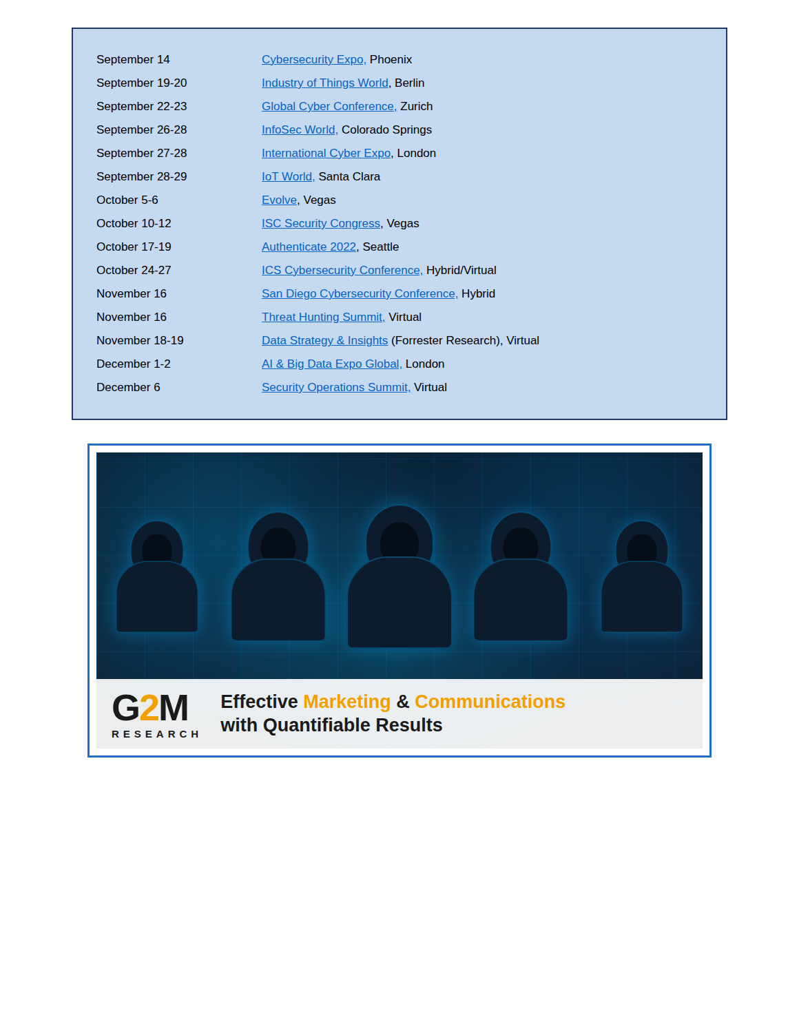| September 14 | Cybersecurity Expo, Phoenix |
| September 19-20 | Industry of Things World , Berlin |
| September 22-23 | Global Cyber Conference, Zurich |
| September 26-28 | InfoSec World, Colorado Springs |
| September 27-28 | International Cyber Expo , London |
| September 28-29 | IoT World, Santa Clara |
| October 5-6 | Evolve , Vegas |
| October 10-12 | ISC Security Congress , Vegas |
| October 17-19 | Authenticate 2022 , Seattle |
| October 24-27 | ICS Cybersecurity Conference, Hybrid/Virtual |
| November 16 | San Diego Cybersecurity Conference, Hybrid |
| November 16 | Threat Hunting Summit, Virtual |
| November 18-19 | Data Strategy & Insights (Forrester Research), Virtual |
| December 1-2 | AI & Big Data Expo Global, London |
| December 6 | Security Operations Summit, Virtual |
G2 M RESEARCH
Effective Marketing & Communications
with Quantifiable Results